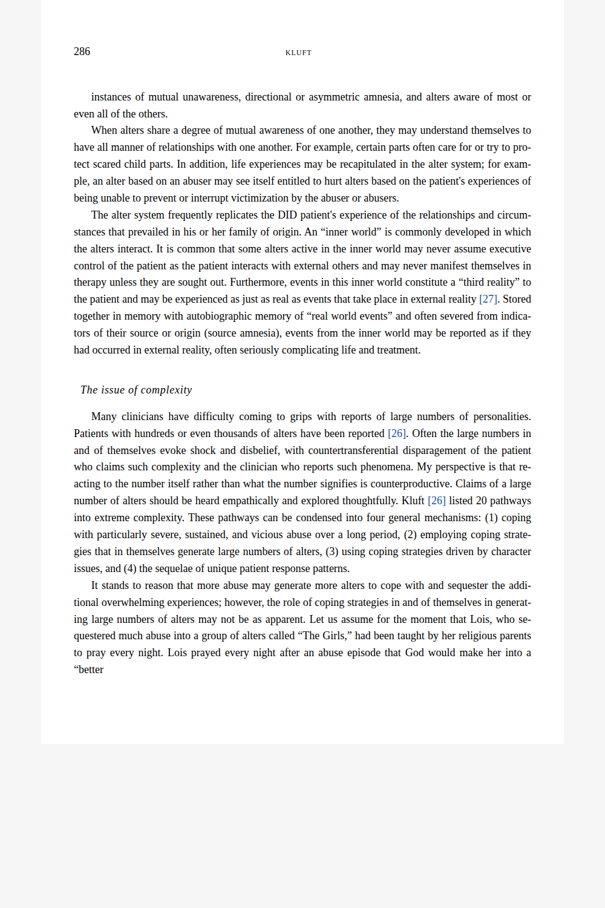286 kluft
instances of mutual unawareness, directional or asymmetric amnesia, and alters aware of most or even all of the others.
When alters share a degree of mutual awareness of one another, they may understand themselves to have all manner of relationships with one another. For example, certain parts often care for or try to protect scared child parts. In addition, life experiences may be recapitulated in the alter system; for example, an alter based on an abuser may see itself entitled to hurt alters based on the patient's experiences of being unable to prevent or interrupt victimization by the abuser or abusers.
The alter system frequently replicates the DID patient's experience of the relationships and circumstances that prevailed in his or her family of origin. An “inner world” is commonly developed in which the alters interact. It is common that some alters active in the inner world may never assume executive control of the patient as the patient interacts with external others and may never manifest themselves in therapy unless they are sought out. Furthermore, events in this inner world constitute a “third reality” to the patient and may be experienced as just as real as events that take place in external reality [27]. Stored together in memory with autobiographic memory of “real world events” and often severed from indicators of their source or origin (source amnesia), events from the inner world may be reported as if they had occurred in external reality, often seriously complicating life and treatment.
The issue of complexity
Many clinicians have difficulty coming to grips with reports of large numbers of personalities. Patients with hundreds or even thousands of alters have been reported [26]. Often the large numbers in and of themselves evoke shock and disbelief, with countertransferential disparagement of the patient who claims such complexity and the clinician who reports such phenomena. My perspective is that reacting to the number itself rather than what the number signifies is counterproductive. Claims of a large number of alters should be heard empathically and explored thoughtfully. Kluft [26] listed 20 pathways into extreme complexity. These pathways can be condensed into four general mechanisms: (1) coping with particularly severe, sustained, and vicious abuse over a long period, (2) employing coping strategies that in themselves generate large numbers of alters, (3) using coping strategies driven by character issues, and (4) the sequelae of unique patient response patterns.
It stands to reason that more abuse may generate more alters to cope with and sequester the additional overwhelming experiences; however, the role of coping strategies in and of themselves in generating large numbers of alters may not be as apparent. Let us assume for the moment that Lois, who sequestered much abuse into a group of alters called “The Girls,” had been taught by her religious parents to pray every night. Lois prayed every night after an abuse episode that God would make her into a “better